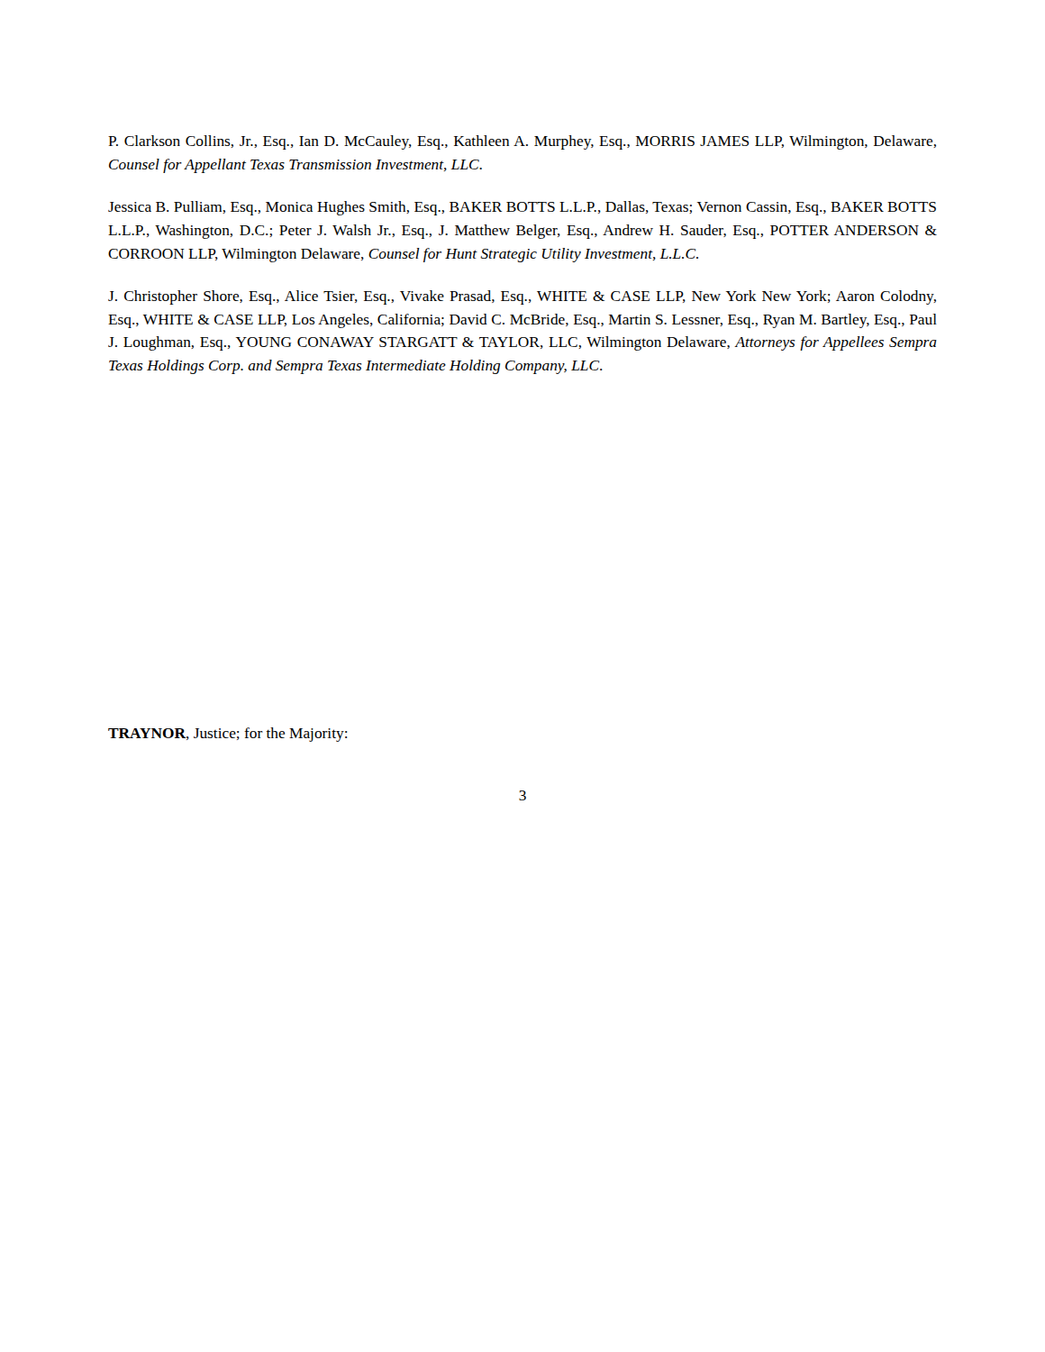P. Clarkson Collins, Jr., Esq., Ian D. McCauley, Esq., Kathleen A. Murphey, Esq., MORRIS JAMES LLP, Wilmington, Delaware, Counsel for Appellant Texas Transmission Investment, LLC.
Jessica B. Pulliam, Esq., Monica Hughes Smith, Esq., BAKER BOTTS L.L.P., Dallas, Texas; Vernon Cassin, Esq., BAKER BOTTS L.L.P., Washington, D.C.; Peter J. Walsh Jr., Esq., J. Matthew Belger, Esq., Andrew H. Sauder, Esq., POTTER ANDERSON & CORROON LLP, Wilmington Delaware, Counsel for Hunt Strategic Utility Investment, L.L.C.
J. Christopher Shore, Esq., Alice Tsier, Esq., Vivake Prasad, Esq., WHITE & CASE LLP, New York New York; Aaron Colodny, Esq., WHITE & CASE LLP, Los Angeles, California; David C. McBride, Esq., Martin S. Lessner, Esq., Ryan M. Bartley, Esq., Paul J. Loughman, Esq., YOUNG CONAWAY STARGATT & TAYLOR, LLC, Wilmington Delaware, Attorneys for Appellees Sempra Texas Holdings Corp. and Sempra Texas Intermediate Holding Company, LLC.
TRAYNOR, Justice; for the Majority:
3